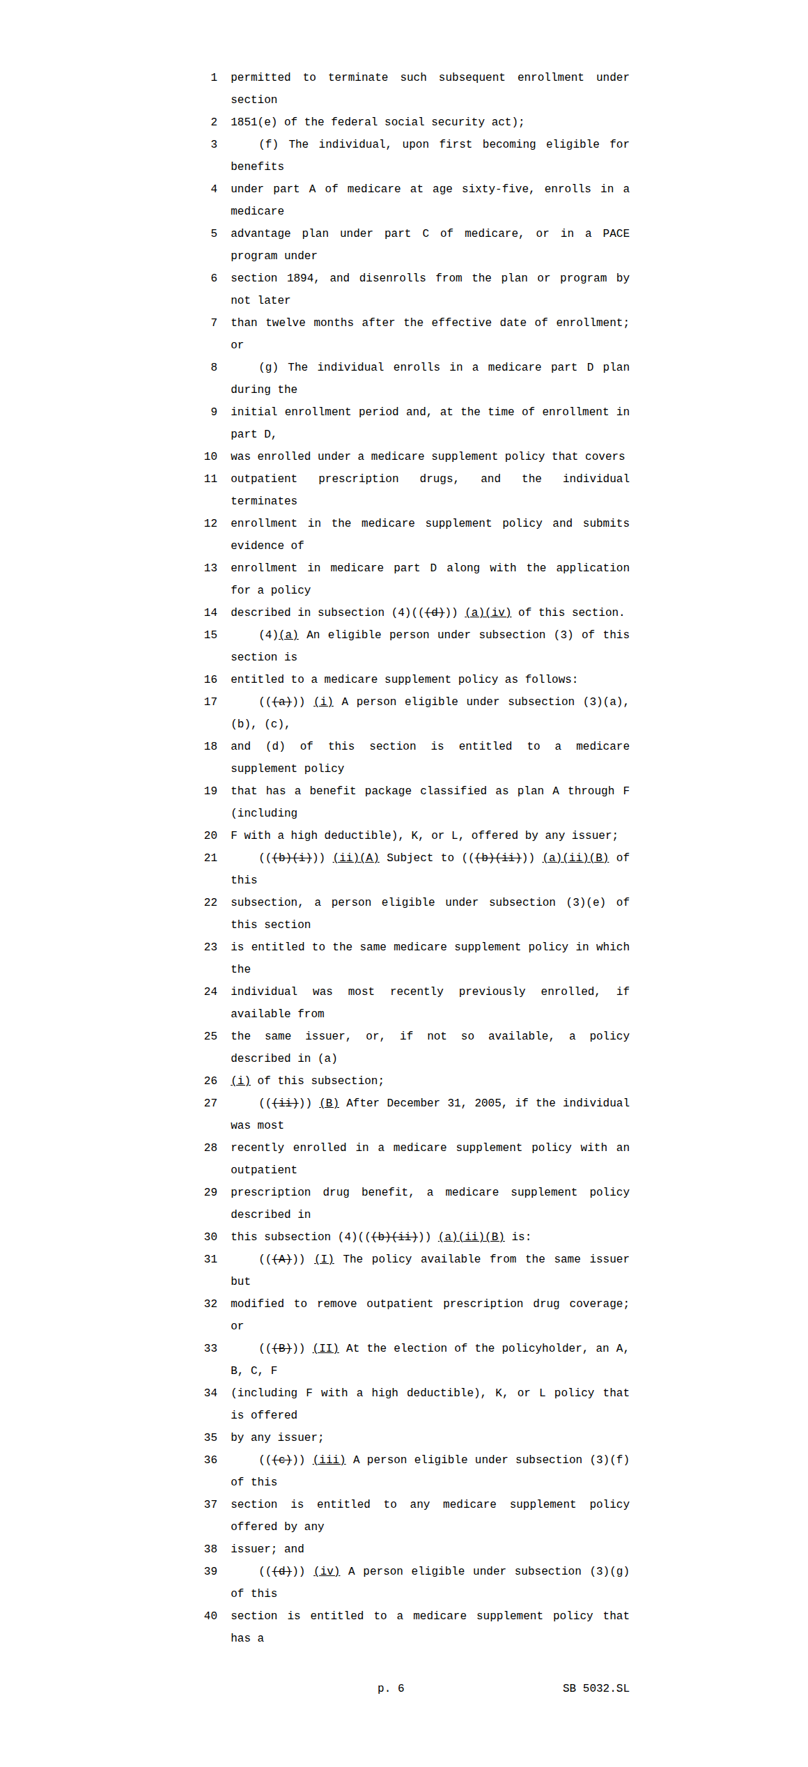permitted to terminate such subsequent enrollment under section
1851(e) of the federal social security act);
(f) The individual, upon first becoming eligible for benefits
under part A of medicare at age sixty-five, enrolls in a medicare
advantage plan under part C of medicare, or in a PACE program under
section 1894, and disenrolls from the plan or program by not later
than twelve months after the effective date of enrollment; or
(g) The individual enrolls in a medicare part D plan during the
initial enrollment period and, at the time of enrollment in part D,
was enrolled under a medicare supplement policy that covers
outpatient prescription drugs, and the individual terminates
enrollment in the medicare supplement policy and submits evidence of
enrollment in medicare part D along with the application for a policy
described in subsection (4)(((d))) (a)(iv) of this section.
(4)(a) An eligible person under subsection (3) of this section is
entitled to a medicare supplement policy as follows:
(((a))) (i) A person eligible under subsection (3)(a), (b), (c),
and (d) of this section is entitled to a medicare supplement policy
that has a benefit package classified as plan A through F (including
F with a high deductible), K, or L, offered by any issuer;
(((b)(i))) (ii)(A) Subject to (((b)(ii))) (a)(ii)(B) of this
subsection, a person eligible under subsection (3)(e) of this section
is entitled to the same medicare supplement policy in which the
individual was most recently previously enrolled, if available from
the same issuer, or, if not so available, a policy described in (a)
(i) of this subsection;
(((ii))) (B) After December 31, 2005, if the individual was most
recently enrolled in a medicare supplement policy with an outpatient
prescription drug benefit, a medicare supplement policy described in
this subsection (4)(((b)(ii))) (a)(ii)(B) is:
(((A))) (I) The policy available from the same issuer but
modified to remove outpatient prescription drug coverage; or
(((B))) (II) At the election of the policyholder, an A, B, C, F
(including F with a high deductible), K, or L policy that is offered
by any issuer;
(((c))) (iii) A person eligible under subsection (3)(f) of this
section is entitled to any medicare supplement policy offered by any
issuer; and
(((d))) (iv) A person eligible under subsection (3)(g) of this
section is entitled to a medicare supplement policy that has a
p. 6 SB 5032.SL